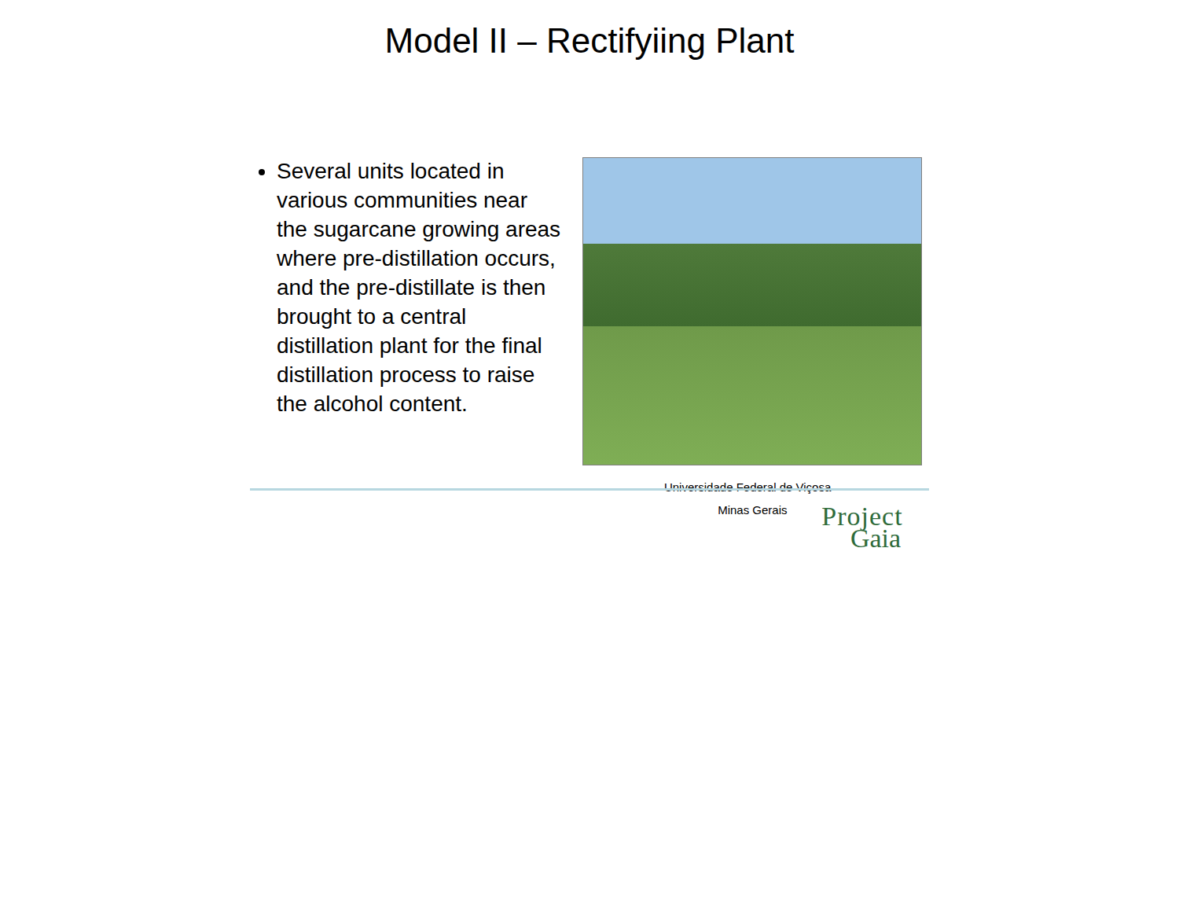Model II – Rectifyiing Plant
Several units located in various communities near the sugarcane growing areas where pre-distillation occurs, and the pre-distillate is then brought to a central distillation plant for the final distillation process to raise the alcohol content.
Universidade Federal de Viçosa –
Minas Gerais
Project Gaia